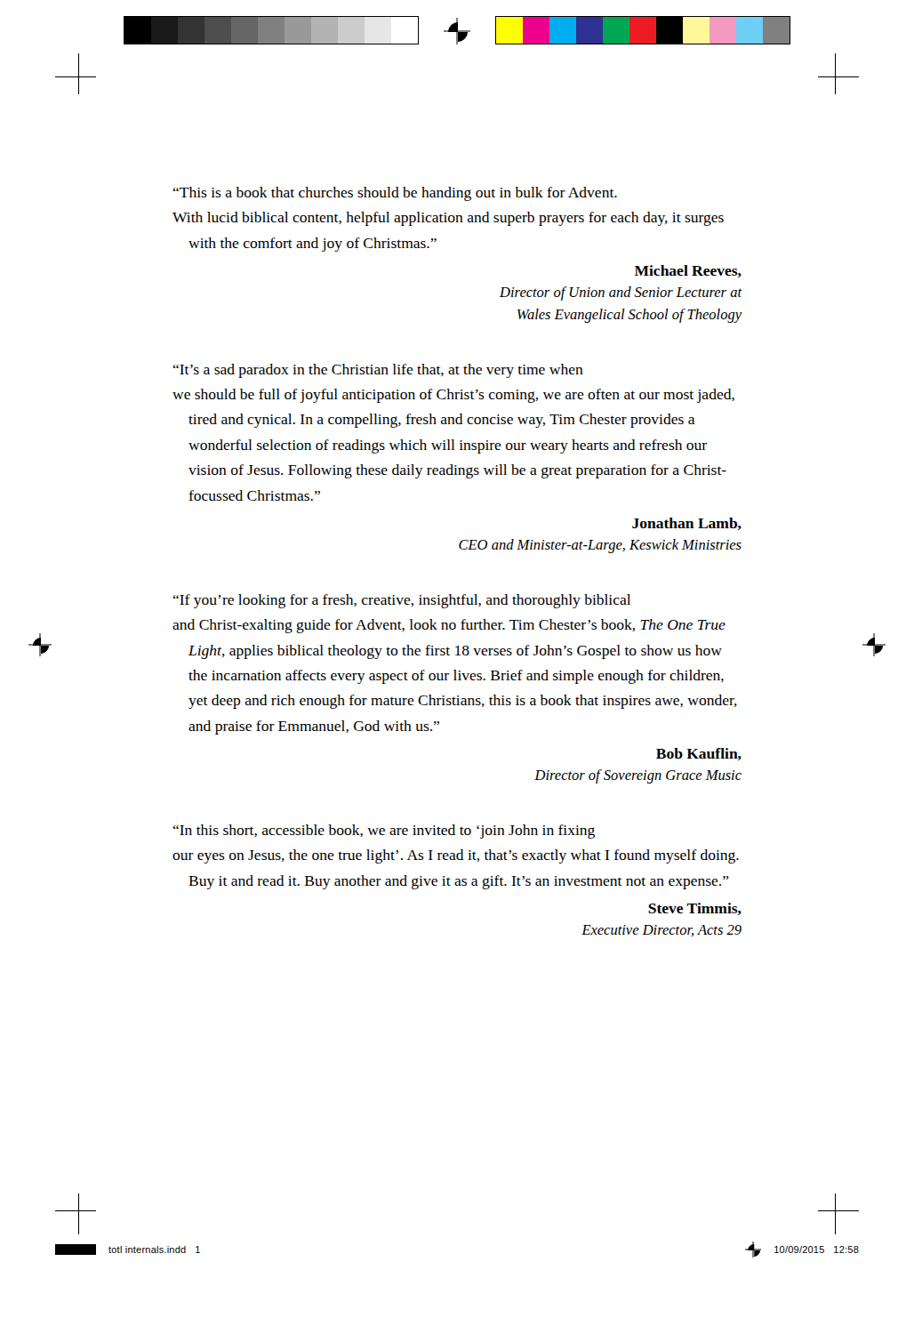“This is a book that churches should be handing out in bulk for Advent.
With lucid biblical content, helpful application and superb prayers for each day, it surges with the comfort and joy of Christmas.”
Michael Reeves, Director of Union and Senior Lecturer at
Wales Evangelical School of Theology
“It’s a sad paradox in the Christian life that, at the very time when
we should be full of joyful anticipation of Christ’s coming, we are often at our most jaded, tired and cynical. In a compelling, fresh and concise way, Tim Chester provides a wonderful selection of readings which will inspire our weary hearts and refresh our vision of Jesus. Following these daily readings will be a great preparation for a Christ-focussed Christmas.”
Jonathan Lamb, CEO and Minister-at-Large, Keswick Ministries
“If you’re looking for a fresh, creative, insightful, and thoroughly biblical
and Christ-exalting guide for Advent, look no further. Tim Chester’s book, The One True Light, applies biblical theology to the first 18 verses of John’s Gospel to show us how the incarnation affects every aspect of our lives. Brief and simple enough for children, yet deep and rich enough for mature Christians, this is a book that inspires awe, wonder, and praise for Emmanuel, God with us.”
Bob Kauflin, Director of Sovereign Grace Music
“In this short, accessible book, we are invited to ‘join John in fixing
our eyes on Jesus, the one true light’. As I read it, that’s exactly what I found myself doing. Buy it and read it. Buy another and give it as a gift. It’s an investment not an expense.”
Steve Timmis, Executive Director, Acts 29
totl internals.indd 1
10/09/2015 12:58